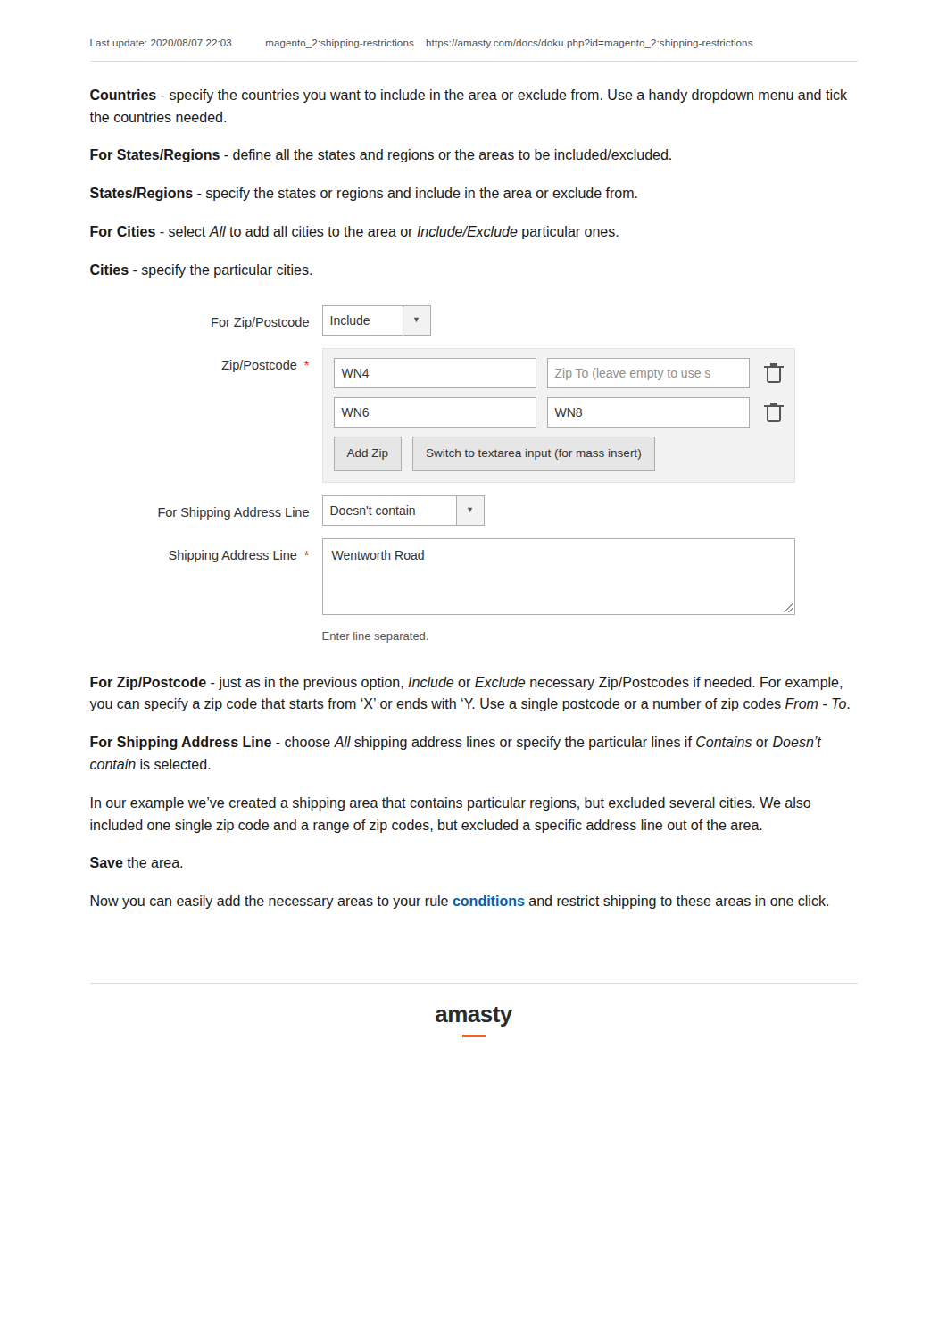Last update: 2020/08/07 22:03 magento_2:shipping-restrictions https://amasty.com/docs/doku.php?id=magento_2:shipping-restrictions
Countries - specify the countries you want to include in the area or exclude from. Use a handy dropdown menu and tick the countries needed.
For States/Regions - define all the states and regions or the areas to be included/excluded.
States/Regions - specify the states or regions and include in the area or exclude from.
For Cities - select All to add all cities to the area or Include/Exclude particular ones.
Cities - specify the particular cities.
For Zip/Postcode
Include
▼
Zip/Postcode *
WN4
Zip To (leave empty to use s
WN6
WN8
Add Zip
Switch to textarea input (for mass insert)
For Shipping Address Line
Doesn't contain
▼
Shipping Address Line *
Wentworth Road
Enter line separated.
For Zip/Postcode - just as in the previous option, Include or Exclude necessary Zip/Postcodes if needed. For example, you can specify a zip code that starts from ‘X’ or ends with ‘Y. Use a single postcode or a number of zip codes From - To.
For Shipping Address Line - choose All shipping address lines or specify the particular lines if Contains or Doesn’t contain is selected.
In our example we’ve created a shipping area that contains particular regions, but excluded several cities. We also included one single zip code and a range of zip codes, but excluded a specific address line out of the area.
Save the area.
Now you can easily add the necessary areas to your rule conditions and restrict shipping to these areas in one click.
amasty